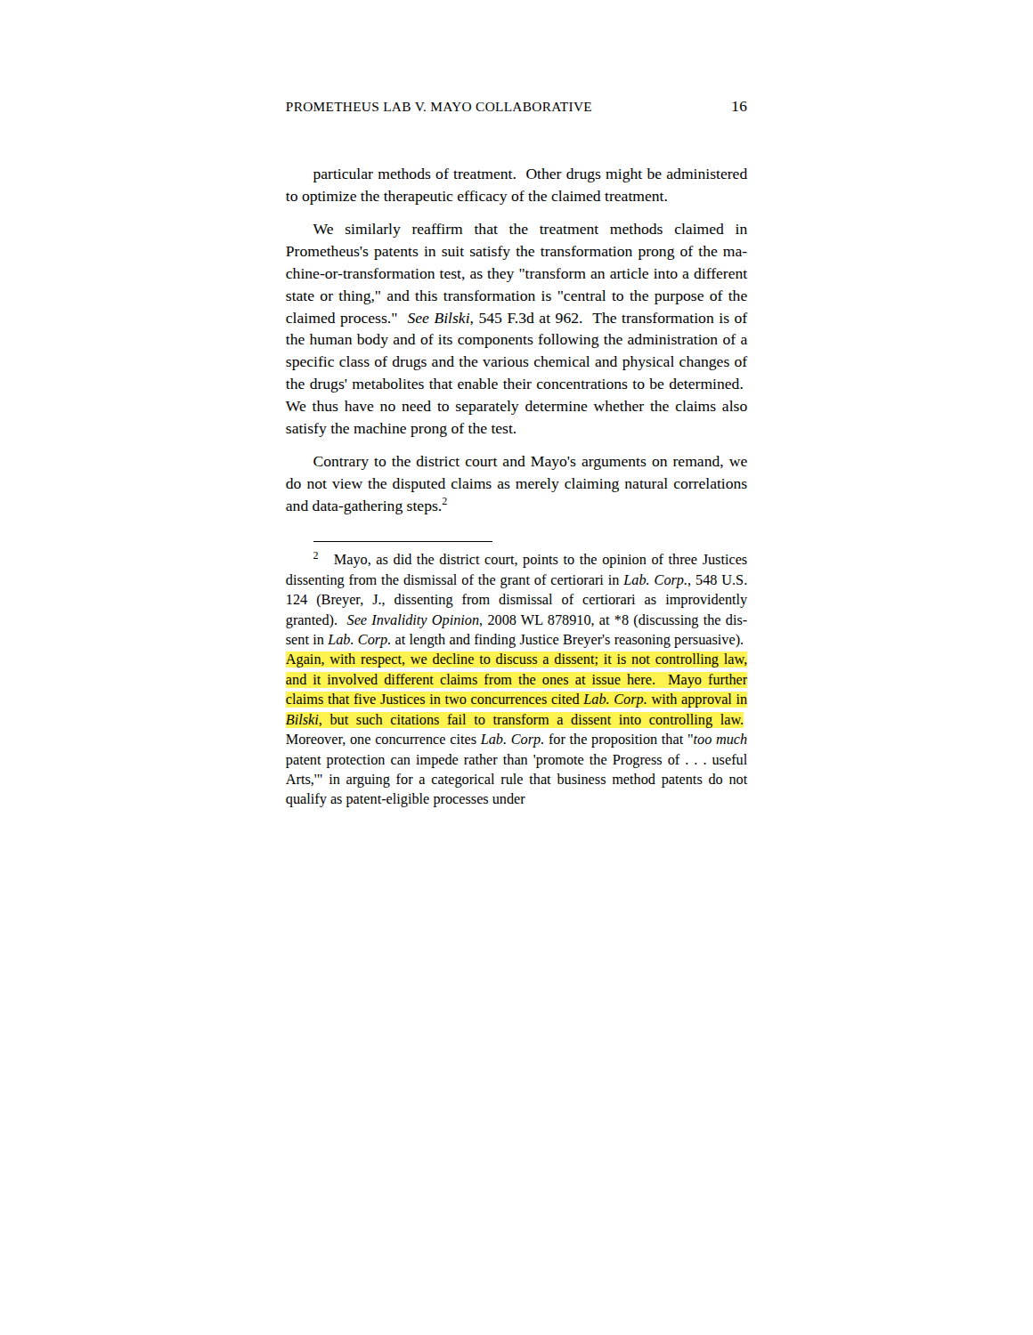Prometheus Lab v. Mayo Collaborative 16
particular methods of treatment. Other drugs might be administered to optimize the therapeutic efficacy of the claimed treatment.
We similarly reaffirm that the treatment methods claimed in Prometheus's patents in suit satisfy the transformation prong of the machine-or-transformation test, as they "transform an article into a different state or thing," and this transformation is "central to the purpose of the claimed process." See Bilski, 545 F.3d at 962. The transformation is of the human body and of its components following the administration of a specific class of drugs and the various chemical and physical changes of the drugs' metabolites that enable their concentrations to be determined. We thus have no need to separately determine whether the claims also satisfy the machine prong of the test.
Contrary to the district court and Mayo's arguments on remand, we do not view the disputed claims as merely claiming natural correlations and data-gathering steps.2
2 Mayo, as did the district court, points to the opinion of three Justices dissenting from the dismissal of the grant of certiorari in Lab. Corp., 548 U.S. 124 (Breyer, J., dissenting from dismissal of certiorari as improvidently granted). See Invalidity Opinion, 2008 WL 878910, at *8 (discussing the dissent in Lab. Corp. at length and finding Justice Breyer's reasoning persuasive). Again, with respect, we decline to discuss a dissent; it is not controlling law, and it involved different claims from the ones at issue here. Mayo further claims that five Justices in two concurrences cited Lab. Corp. with approval in Bilski, but such citations fail to transform a dissent into controlling law. Moreover, one concurrence cites Lab. Corp. for the proposition that "too much patent protection can impede rather than 'promote the Progress of . . . useful Arts,'" in arguing for a categorical rule that business method patents do not qualify as patent-eligible processes under